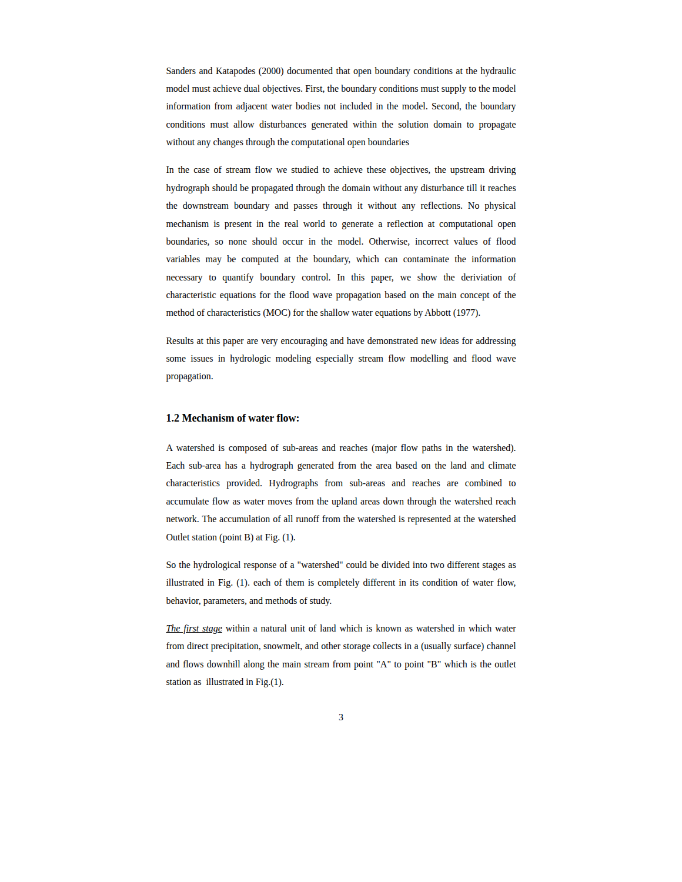Sanders and Katapodes (2000) documented that open boundary conditions at the hydraulic model must achieve dual objectives. First, the boundary conditions must supply to the model information from adjacent water bodies not included in the model. Second, the boundary conditions must allow disturbances generated within the solution domain to propagate without any changes through the computational open boundaries
In the case of stream flow we studied to achieve these objectives, the upstream driving hydrograph should be propagated through the domain without any disturbance till it reaches the downstream boundary and passes through it without any reflections. No physical mechanism is present in the real world to generate a reflection at computational open boundaries, so none should occur in the model. Otherwise, incorrect values of flood variables may be computed at the boundary, which can contaminate the information necessary to quantify boundary control. In this paper, we show the deriviation of characteristic equations for the flood wave propagation based on the main concept of the method of characteristics (MOC) for the shallow water equations by Abbott (1977).
Results at this paper are very encouraging and have demonstrated new ideas for addressing some issues in hydrologic modeling especially stream flow modelling and flood wave propagation.
1.2 Mechanism of water flow:
A watershed is composed of sub-areas and reaches (major flow paths in the watershed). Each sub-area has a hydrograph generated from the area based on the land and climate characteristics provided. Hydrographs from sub-areas and reaches are combined to accumulate flow as water moves from the upland areas down through the watershed reach network. The accumulation of all runoff from the watershed is represented at the watershed Outlet station (point B) at Fig. (1).
So the hydrological response of a "watershed" could be divided into two different stages as illustrated in Fig. (1). each of them is completely different in its condition of water flow, behavior, parameters, and methods of study.
The first stage within a natural unit of land which is known as watershed in which water from direct precipitation, snowmelt, and other storage collects in a (usually surface) channel and flows downhill along the main stream from point "A" to point "B" which is the outlet station as illustrated in Fig.(1).
3